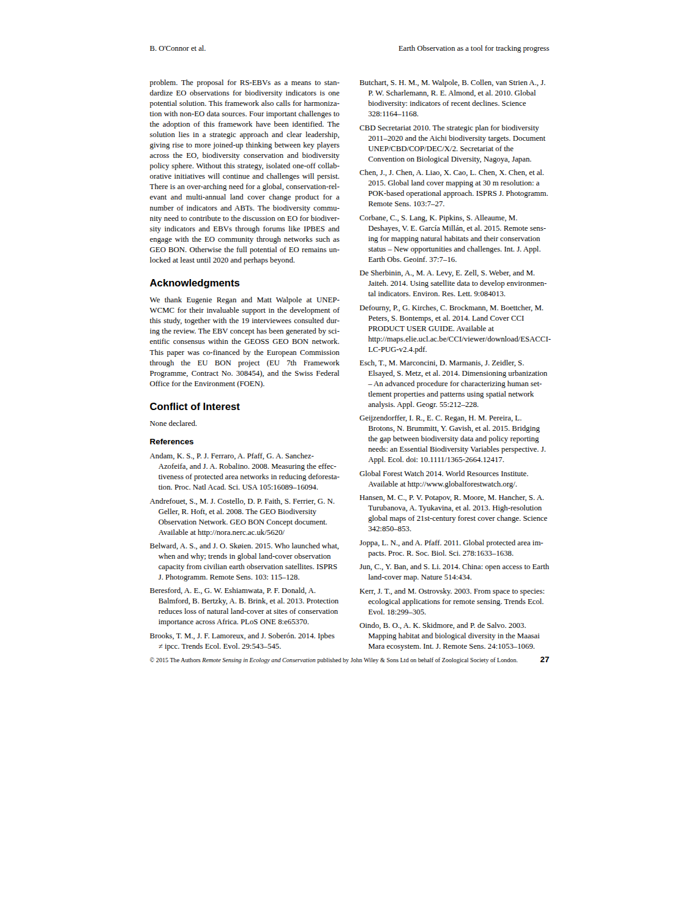B. O'Connor et al.
Earth Observation as a tool for tracking progress
problem. The proposal for RS-EBVs as a means to standardize EO observations for biodiversity indicators is one potential solution. This framework also calls for harmonization with non-EO data sources. Four important challenges to the adoption of this framework have been identified. The solution lies in a strategic approach and clear leadership, giving rise to more joined-up thinking between key players across the EO, biodiversity conservation and biodiversity policy sphere. Without this strategy, isolated one-off collaborative initiatives will continue and challenges will persist. There is an over-arching need for a global, conservation-relevant and multi-annual land cover change product for a number of indicators and ABTs. The biodiversity community need to contribute to the discussion on EO for biodiversity indicators and EBVs through forums like IPBES and engage with the EO community through networks such as GEO BON. Otherwise the full potential of EO remains unlocked at least until 2020 and perhaps beyond.
Acknowledgments
We thank Eugenie Regan and Matt Walpole at UNEP-WCMC for their invaluable support in the development of this study, together with the 19 interviewees consulted during the review. The EBV concept has been generated by scientific consensus within the GEOSS GEO BON network. This paper was co-financed by the European Commission through the EU BON project (EU 7th Framework Programme, Contract No. 308454), and the Swiss Federal Office for the Environment (FOEN).
Conflict of Interest
None declared.
References
Andam, K. S., P. J. Ferraro, A. Pfaff, G. A. Sanchez-Azofeifa, and J. A. Robalino. 2008. Measuring the effectiveness of protected area networks in reducing deforestation. Proc. Natl Acad. Sci. USA 105:16089–16094.
Andrefouet, S., M. J. Costello, D. P. Faith, S. Ferrier, G. N. Geller, R. Hoft, et al. 2008. The GEO Biodiversity Observation Network. GEO BON Concept document. Available at http://nora.nerc.ac.uk/5620/
Belward, A. S., and J. O. Skøien. 2015. Who launched what, when and why; trends in global land-cover observation capacity from civilian earth observation satellites. ISPRS J. Photogramm. Remote Sens. 103: 115–128.
Beresford, A. E., G. W. Eshiamwata, P. F. Donald, A. Balmford, B. Bertzky, A. B. Brink, et al. 2013. Protection reduces loss of natural land-cover at sites of conservation importance across Africa. PLoS ONE 8:e65370.
Brooks, T. M., J. F. Lamoreux, and J. Soberón. 2014. Ipbes ≠ ipcc. Trends Ecol. Evol. 29:543–545.
Butchart, S. H. M., M. Walpole, B. Collen, van Strien A., J. P. W. Scharlemann, R. E. Almond, et al. 2010. Global biodiversity: indicators of recent declines. Science 328:1164–1168.
CBD Secretariat 2010. The strategic plan for biodiversity 2011–2020 and the Aichi biodiversity targets. Document UNEP/CBD/COP/DEC/X/2. Secretariat of the Convention on Biological Diversity, Nagoya, Japan.
Chen, J., J. Chen, A. Liao, X. Cao, L. Chen, X. Chen, et al. 2015. Global land cover mapping at 30 m resolution: a POK-based operational approach. ISPRS J. Photogramm. Remote Sens. 103:7–27.
Corbane, C., S. Lang, K. Pipkins, S. Alleaume, M. Deshayes, V. E. García Millán, et al. 2015. Remote sensing for mapping natural habitats and their conservation status – New opportunities and challenges. Int. J. Appl. Earth Obs. Geoinf. 37:7–16.
De Sherbinin, A., M. A. Levy, E. Zell, S. Weber, and M. Jaiteh. 2014. Using satellite data to develop environmental indicators. Environ. Res. Lett. 9:084013.
Defourny, P., G. Kirches, C. Brockmann, M. Boettcher, M. Peters, S. Bontemps, et al. 2014. Land Cover CCI PRODUCT USER GUIDE. Available at http://maps.elie.ucl.ac.be/CCI/viewer/download/ESACCI-LC-PUG-v2.4.pdf.
Esch, T., M. Marconcini, D. Marmanis, J. Zeidler, S. Elsayed, S. Metz, et al. 2014. Dimensioning urbanization – An advanced procedure for characterizing human settlement properties and patterns using spatial network analysis. Appl. Geogr. 55:212–228.
Geijzendorffer, I. R., E. C. Regan, H. M. Pereira, L. Brotons, N. Brummitt, Y. Gavish, et al. 2015. Bridging the gap between biodiversity data and policy reporting needs: an Essential Biodiversity Variables perspective. J. Appl. Ecol. doi: 10.1111/1365-2664.12417.
Global Forest Watch 2014. World Resources Institute. Available at http://www.globalforestwatch.org/.
Hansen, M. C., P. V. Potapov, R. Moore, M. Hancher, S. A. Turubanova, A. Tyukavina, et al. 2013. High-resolution global maps of 21st-century forest cover change. Science 342:850–853.
Joppa, L. N., and A. Pfaff. 2011. Global protected area impacts. Proc. R. Soc. Biol. Sci. 278:1633–1638.
Jun, C., Y. Ban, and S. Li. 2014. China: open access to Earth land-cover map. Nature 514:434.
Kerr, J. T., and M. Ostrovsky. 2003. From space to species: ecological applications for remote sensing. Trends Ecol. Evol. 18:299–305.
Oindo, B. O., A. K. Skidmore, and P. de Salvo. 2003. Mapping habitat and biological diversity in the Maasai Mara ecosystem. Int. J. Remote Sens. 24:1053–1069.
© 2015 The Authors Remote Sensing in Ecology and Conservation published by John Wiley & Sons Ltd on behalf of Zoological Society of London.
27